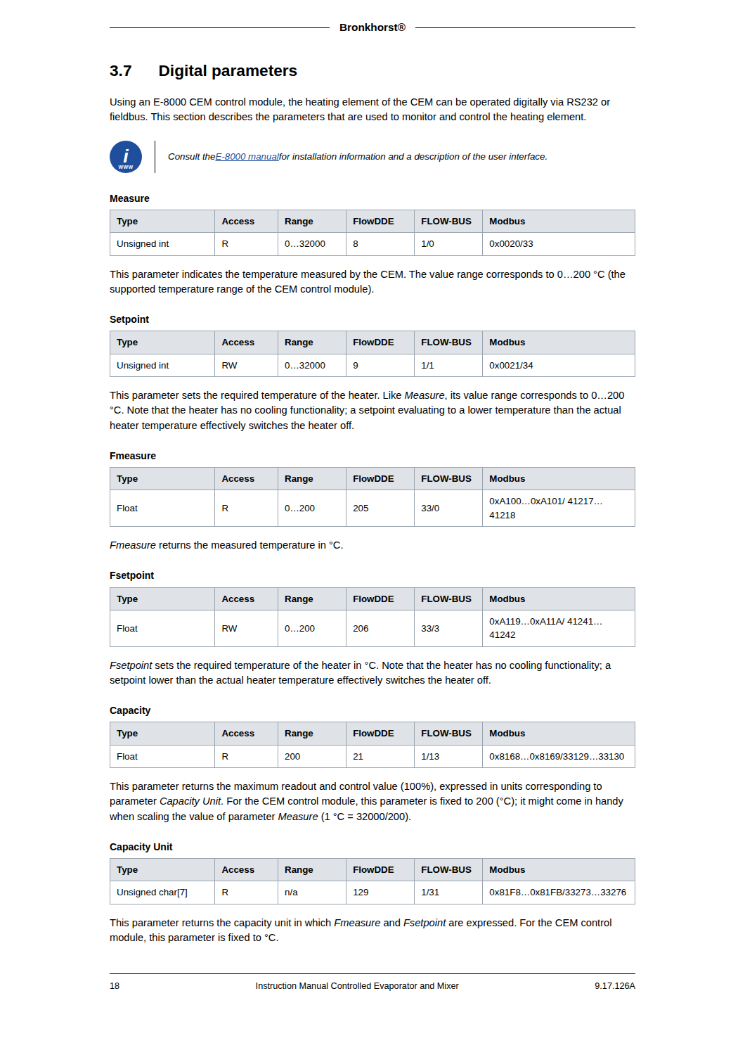Bronkhorst®
3.7 Digital parameters
Using an E-8000 CEM control module, the heating element of the CEM can be operated digitally via RS232 or fieldbus. This section describes the parameters that are used to monitor and control the heating element.
iWWW
Consult the E-8000 manual for installation information and a description of the user interface.
Measure
| Type | Access | Range | FlowDDE | FLOW-BUS | Modbus |
| --- | --- | --- | --- | --- | --- |
| Unsigned int | R | 0…32000 | 8 | 1/0 | 0x0020/33 |
This parameter indicates the temperature measured by the CEM. The value range corresponds to 0…200 °C (the supported temperature range of the CEM control module).
Setpoint
| Type | Access | Range | FlowDDE | FLOW-BUS | Modbus |
| --- | --- | --- | --- | --- | --- |
| Unsigned int | RW | 0…32000 | 9 | 1/1 | 0x0021/34 |
This parameter sets the required temperature of the heater. Like Measure, its value range corresponds to 0…200 °C. Note that the heater has no cooling functionality; a setpoint evaluating to a lower temperature than the actual heater temperature effectively switches the heater off.
Fmeasure
| Type | Access | Range | FlowDDE | FLOW-BUS | Modbus |
| --- | --- | --- | --- | --- | --- |
| Float | R | 0…200 | 205 | 33/0 | 0xA100…0xA101/ 41217…41218 |
Fmeasure returns the measured temperature in °C.
Fsetpoint
| Type | Access | Range | FlowDDE | FLOW-BUS | Modbus |
| --- | --- | --- | --- | --- | --- |
| Float | RW | 0…200 | 206 | 33/3 | 0xA119…0xA11A/ 41241…41242 |
Fsetpoint sets the required temperature of the heater in °C. Note that the heater has no cooling functionality; a setpoint lower than the actual heater temperature effectively switches the heater off.
Capacity
| Type | Access | Range | FlowDDE | FLOW-BUS | Modbus |
| --- | --- | --- | --- | --- | --- |
| Float | R | 200 | 21 | 1/13 | 0x8168…0x8169/33129…33130 |
This parameter returns the maximum readout and control value (100%), expressed in units corresponding to parameter Capacity Unit. For the CEM control module, this parameter is fixed to 200 (°C); it might come in handy when scaling the value of parameter Measure (1 °C = 32000/200).
Capacity Unit
| Type | Access | Range | FlowDDE | FLOW-BUS | Modbus |
| --- | --- | --- | --- | --- | --- |
| Unsigned char[7] | R | n/a | 129 | 1/31 | 0x81F8…0x81FB/33273…33276 |
This parameter returns the capacity unit in which Fmeasure and Fsetpoint are expressed. For the CEM control module, this parameter is fixed to °C.
18
Instruction Manual Controlled Evaporator and Mixer
9.17.126A